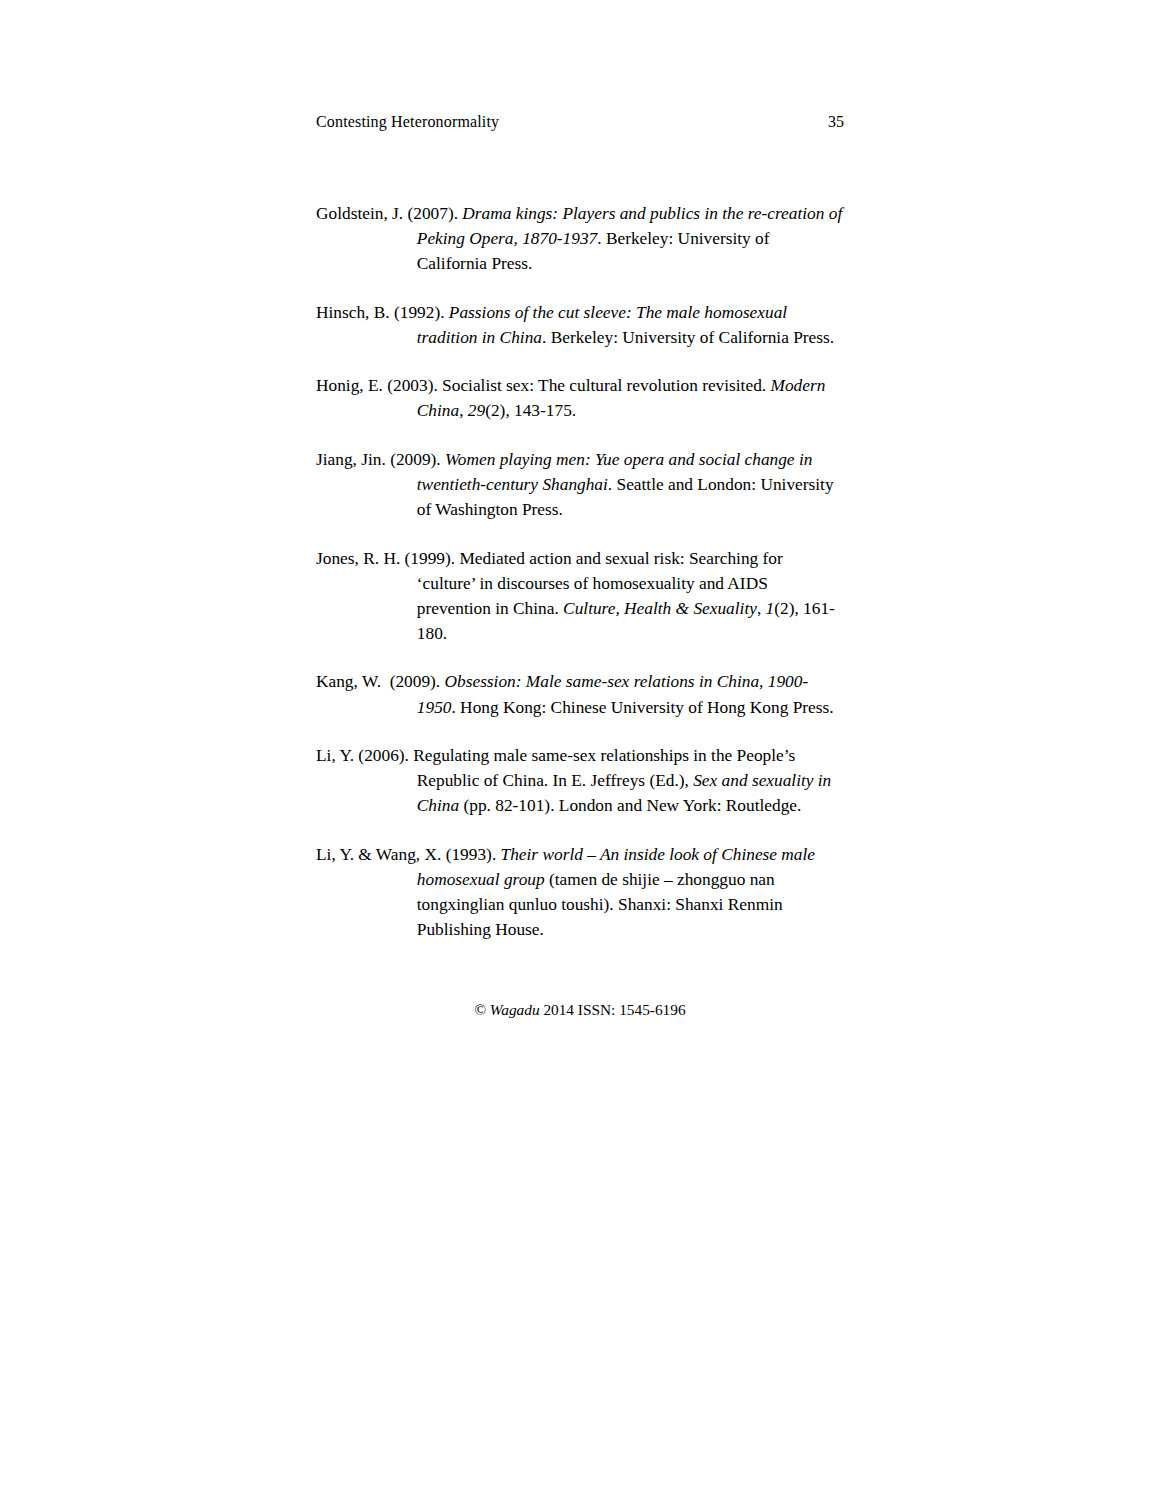Contesting Heteronormality 35
Goldstein, J. (2007). Drama kings: Players and publics in the re-creation of Peking Opera, 1870-1937. Berkeley: University of California Press.
Hinsch, B. (1992). Passions of the cut sleeve: The male homosexual tradition in China. Berkeley: University of California Press.
Honig, E. (2003). Socialist sex: The cultural revolution revisited. Modern China, 29(2), 143-175.
Jiang, Jin. (2009). Women playing men: Yue opera and social change in twentieth-century Shanghai. Seattle and London: University of Washington Press.
Jones, R. H. (1999). Mediated action and sexual risk: Searching for ‘culture’ in discourses of homosexuality and AIDS prevention in China. Culture, Health & Sexuality, 1(2), 161-180.
Kang, W. (2009). Obsession: Male same-sex relations in China, 1900-1950. Hong Kong: Chinese University of Hong Kong Press.
Li, Y. (2006). Regulating male same-sex relationships in the People’s Republic of China. In E. Jeffreys (Ed.), Sex and sexuality in China (pp. 82-101). London and New York: Routledge.
Li, Y. & Wang, X. (1993). Their world – An inside look of Chinese male homosexual group (tamen de shijie – zhongguo nan tongxinglian qunluo toushi). Shanxi: Shanxi Renmin Publishing House.
© Wagadu 2014 ISSN: 1545-6196